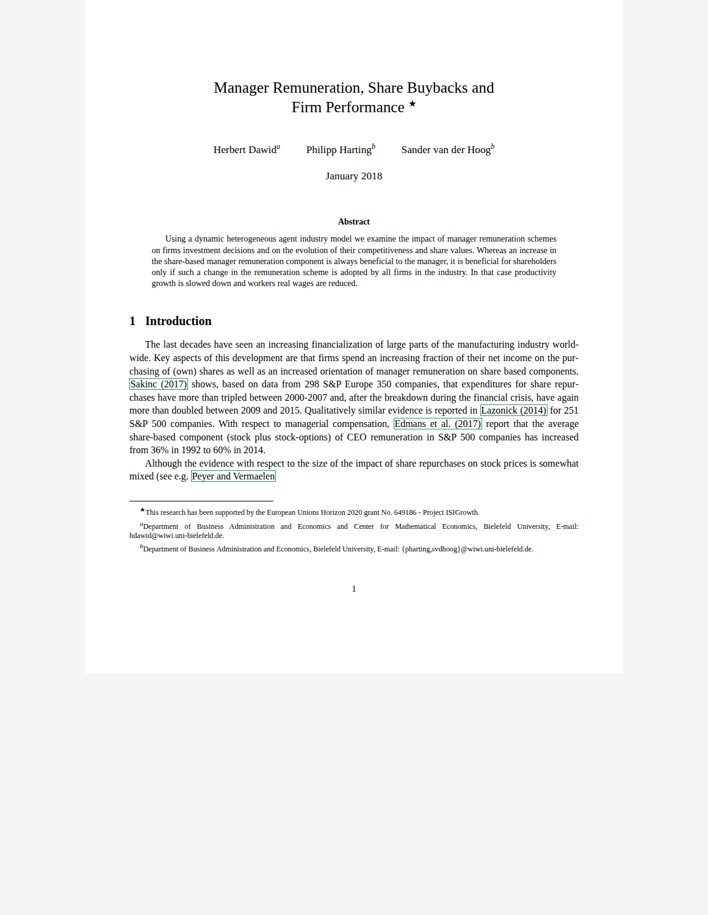Manager Remuneration, Share Buybacks and
Firm Performance ★
Herbert Dawida Philipp Hartingb Sander van der Hoogb
January 2018
Abstract
Using a dynamic heterogeneous agent industry model we examine the impact of manager remuneration schemes on firms investment decisions and on the evolution of their competitiveness and share values. Whereas an increase in the share-based manager remuneration component is always beneficial to the manager, it is beneficial for shareholders only if such a change in the remuneration scheme is adopted by all firms in the industry. In that case productivity growth is slowed down and workers real wages are reduced.
1 Introduction
The last decades have seen an increasing financialization of large parts of the manufacturing industry worldwide. Key aspects of this development are that firms spend an increasing fraction of their net income on the purchasing of (own) shares as well as an increased orientation of manager remuneration on share based components. Sakinc (2017) shows, based on data from 298 S&P Europe 350 companies, that expenditures for share repurchases have more than tripled between 2000-2007 and, after the breakdown during the financial crisis, have again more than doubled between 2009 and 2015. Qualitatively similar evidence is reported in Lazonick (2014) for 251 S&P 500 companies. With respect to managerial compensation, Edmans et al. (2017) report that the average share-based component (stock plus stock-options) of CEO remuneration in S&P 500 companies has increased from 36% in 1992 to 60% in 2014.
Although the evidence with respect to the size of the impact of share repurchases on stock prices is somewhat mixed (see e.g. Peyer and Vermaelen
★This research has been supported by the European Unions Horizon 2020 grant No. 649186 - Project ISIGrowth.
aDepartment of Business Administration and Economics and Center for Mathematical Economics, Bielefeld University, E-mail: hdawid@wiwi.uni-bielefeld.de.
bDepartment of Business Administration and Economics, Bielefeld University, E-mail: {pharting,svdhoog}@wiwi.uni-bielefeld.de.
1